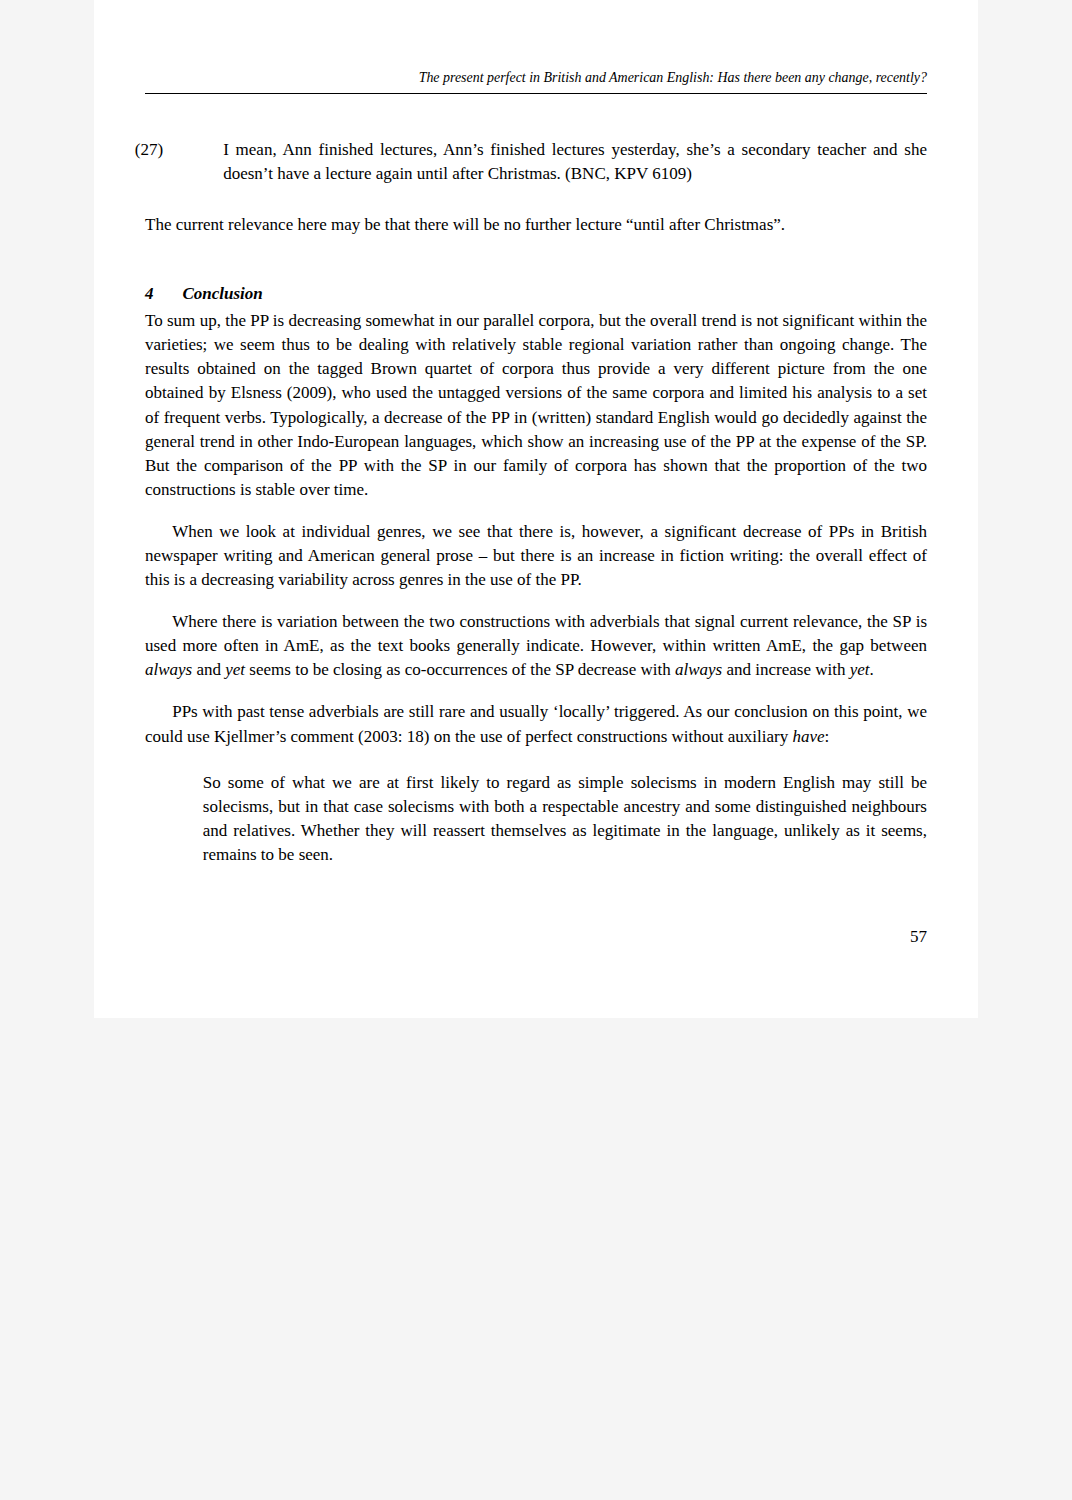The present perfect in British and American English: Has there been any change, recently?
(27) I mean, Ann finished lectures, Ann’s finished lectures yesterday, she’s a secondary teacher and she doesn’t have a lecture again until after Christmas. (BNC, KPV 6109)
The current relevance here may be that there will be no further lecture “until after Christmas”.
4 Conclusion
To sum up, the PP is decreasing somewhat in our parallel corpora, but the overall trend is not significant within the varieties; we seem thus to be dealing with relatively stable regional variation rather than ongoing change. The results obtained on the tagged Brown quartet of corpora thus provide a very different picture from the one obtained by Elsness (2009), who used the untagged versions of the same corpora and limited his analysis to a set of frequent verbs. Typologically, a decrease of the PP in (written) standard English would go decidedly against the general trend in other Indo-European languages, which show an increasing use of the PP at the expense of the SP. But the comparison of the PP with the SP in our family of corpora has shown that the proportion of the two constructions is stable over time.
When we look at individual genres, we see that there is, however, a significant decrease of PPs in British newspaper writing and American general prose – but there is an increase in fiction writing: the overall effect of this is a decreasing variability across genres in the use of the PP.
Where there is variation between the two constructions with adverbials that signal current relevance, the SP is used more often in AmE, as the text books generally indicate. However, within written AmE, the gap between always and yet seems to be closing as co-occurrences of the SP decrease with always and increase with yet.
PPs with past tense adverbials are still rare and usually ‘locally’ triggered. As our conclusion on this point, we could use Kjellmer’s comment (2003: 18) on the use of perfect constructions without auxiliary have:
So some of what we are at first likely to regard as simple solecisms in modern English may still be solecisms, but in that case solecisms with both a respectable ancestry and some distinguished neighbours and relatives. Whether they will reassert themselves as legitimate in the language, unlikely as it seems, remains to be seen.
57